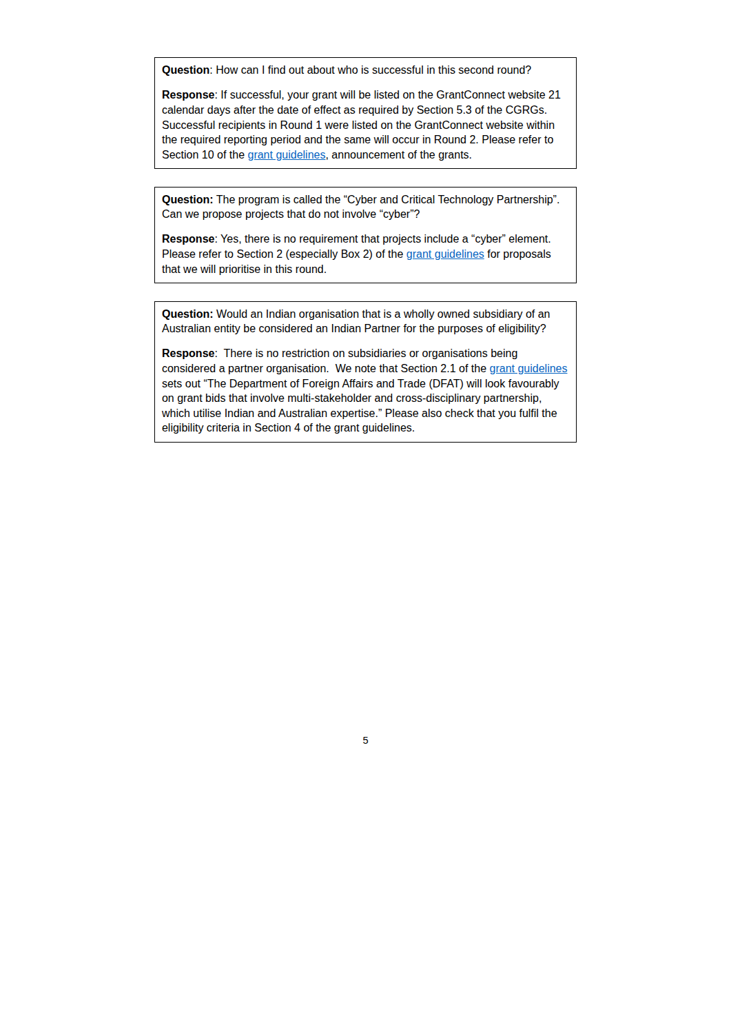Question: How can I find out about who is successful in this second round?
Response: If successful, your grant will be listed on the GrantConnect website 21 calendar days after the date of effect as required by Section 5.3 of the CGRGs. Successful recipients in Round 1 were listed on the GrantConnect website within the required reporting period and the same will occur in Round 2. Please refer to Section 10 of the grant guidelines, announcement of the grants.
Question: The program is called the “Cyber and Critical Technology Partnership”. Can we propose projects that do not involve “cyber”?
Response: Yes, there is no requirement that projects include a “cyber” element. Please refer to Section 2 (especially Box 2) of the grant guidelines for proposals that we will prioritise in this round.
Question: Would an Indian organisation that is a wholly owned subsidiary of an Australian entity be considered an Indian Partner for the purposes of eligibility?
Response: There is no restriction on subsidiaries or organisations being considered a partner organisation. We note that Section 2.1 of the grant guidelines sets out “The Department of Foreign Affairs and Trade (DFAT) will look favourably on grant bids that involve multi-stakeholder and cross-disciplinary partnership, which utilise Indian and Australian expertise.” Please also check that you fulfil the eligibility criteria in Section 4 of the grant guidelines.
5